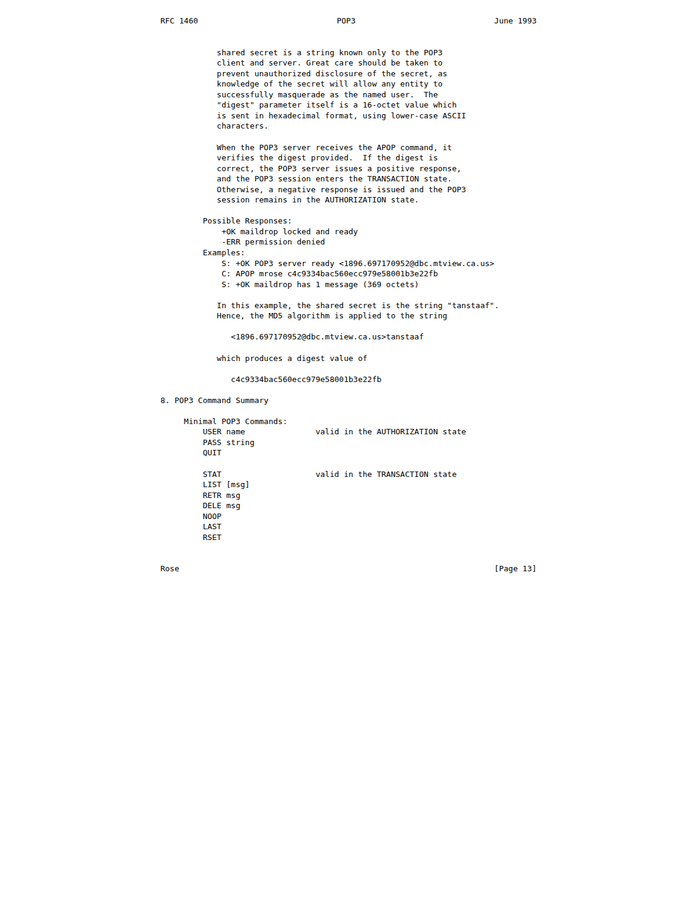RFC 1460 POP3 June 1993
            shared secret is a string known only to the POP3
            client and server. Great care should be taken to
            prevent unauthorized disclosure of the secret, as
            knowledge of the secret will allow any entity to
            successfully masquerade as the named user.  The
            "digest" parameter itself is a 16-octet value which
            is sent in hexadecimal format, using lower-case ASCII
            characters.

            When the POP3 server receives the APOP command, it
            verifies the digest provided.  If the digest is
            correct, the POP3 server issues a positive response,
            and the POP3 session enters the TRANSACTION state.
            Otherwise, a negative response is issued and the POP3
            session remains in the AUTHORIZATION state.

         Possible Responses:
             +OK maildrop locked and ready
             -ERR permission denied
         Examples:
             S: +OK POP3 server ready <1896.697170952@dbc.mtview.ca.us>
             C: APOP mrose c4c9334bac560ecc979e58001b3e22fb
             S: +OK maildrop has 1 message (369 octets)

            In this example, the shared secret is the string "tanstaaf".
            Hence, the MD5 algorithm is applied to the string

               <1896.697170952@dbc.mtview.ca.us>tanstaaf

            which produces a digest value of

               c4c9334bac560ecc979e58001b3e22fb

8. POP3 Command Summary

     Minimal POP3 Commands:
         USER name               valid in the AUTHORIZATION state
         PASS string
         QUIT

         STAT                    valid in the TRANSACTION state
         LIST [msg]
         RETR msg
         DELE msg
         NOOP
         LAST
         RSET
Rose [Page 13]